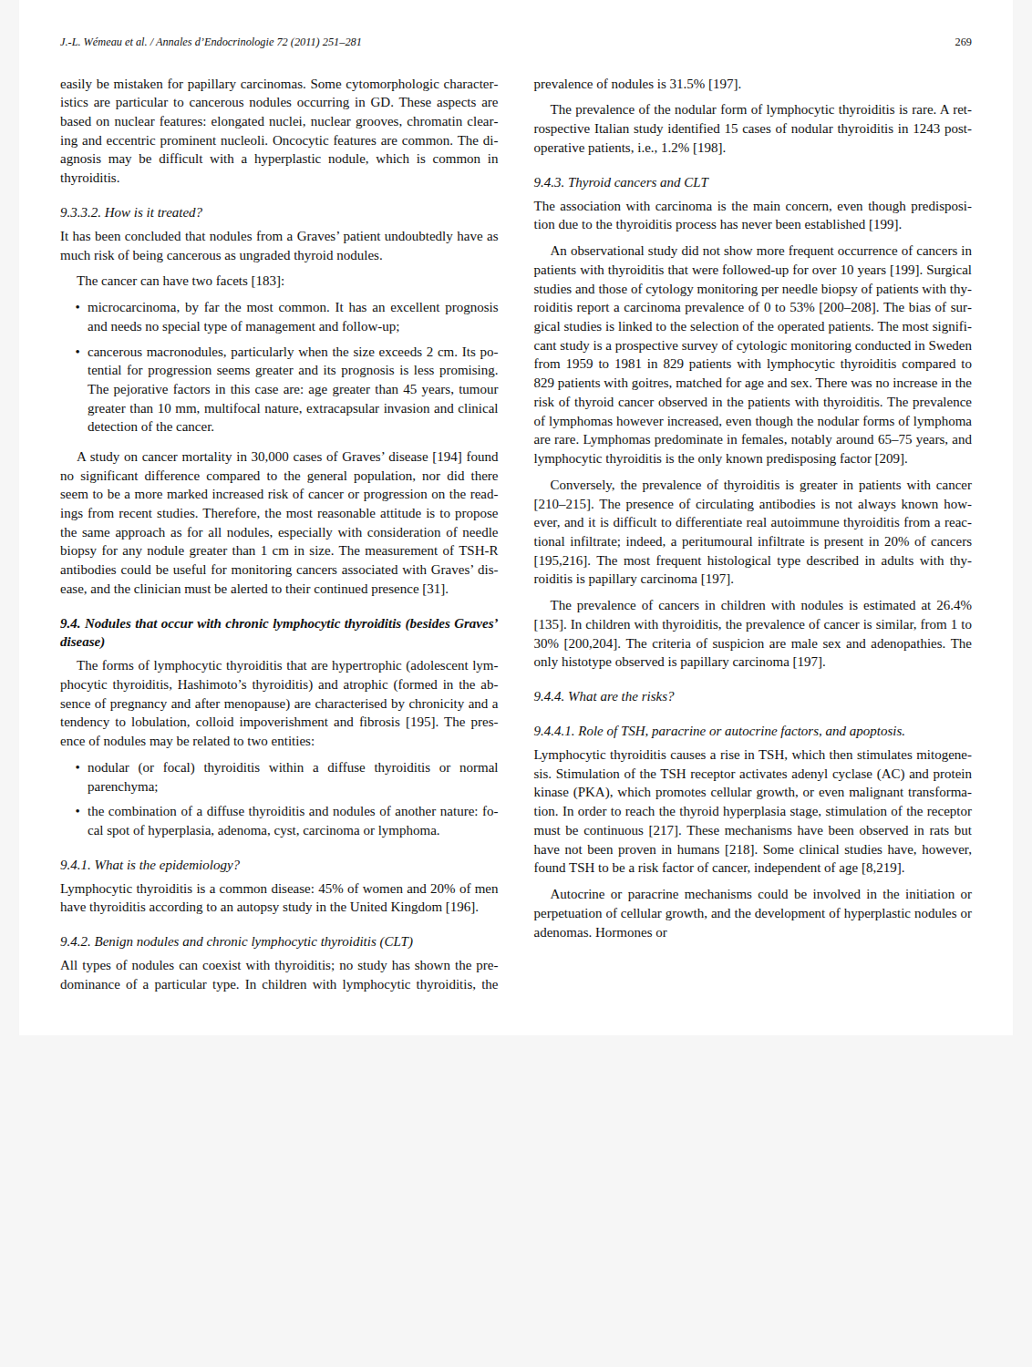J.-L. Wémeau et al. / Annales d’Endocrinologie 72 (2011) 251–281 269
easily be mistaken for papillary carcinomas. Some cytomorphologic characteristics are particular to cancerous nodules occurring in GD. These aspects are based on nuclear features: elongated nuclei, nuclear grooves, chromatin clearing and eccentric prominent nucleoli. Oncocytic features are common. The diagnosis may be difficult with a hyperplastic nodule, which is common in thyroiditis.
9.3.3.2. How is it treated?
It has been concluded that nodules from a Graves’ patient undoubtedly have as much risk of being cancerous as ungraded thyroid nodules.
The cancer can have two facets [183]:
microcarcinoma, by far the most common. It has an excellent prognosis and needs no special type of management and follow-up;
cancerous macronodules, particularly when the size exceeds 2 cm. Its potential for progression seems greater and its prognosis is less promising. The pejorative factors in this case are: age greater than 45 years, tumour greater than 10 mm, multifocal nature, extracapsular invasion and clinical detection of the cancer.
A study on cancer mortality in 30,000 cases of Graves’ disease [194] found no significant difference compared to the general population, nor did there seem to be a more marked increased risk of cancer or progression on the readings from recent studies. Therefore, the most reasonable attitude is to propose the same approach as for all nodules, especially with consideration of needle biopsy for any nodule greater than 1 cm in size. The measurement of TSH-R antibodies could be useful for monitoring cancers associated with Graves’ disease, and the clinician must be alerted to their continued presence [31].
9.4. Nodules that occur with chronic lymphocytic thyroiditis (besides Graves’ disease)
The forms of lymphocytic thyroiditis that are hypertrophic (adolescent lymphocytic thyroiditis, Hashimoto’s thyroiditis) and atrophic (formed in the absence of pregnancy and after menopause) are characterised by chronicity and a tendency to lobulation, colloid impoverishment and fibrosis [195]. The presence of nodules may be related to two entities:
nodular (or focal) thyroiditis within a diffuse thyroiditis or normal parenchyma;
the combination of a diffuse thyroiditis and nodules of another nature: focal spot of hyperplasia, adenoma, cyst, carcinoma or lymphoma.
9.4.1. What is the epidemiology?
Lymphocytic thyroiditis is a common disease: 45% of women and 20% of men have thyroiditis according to an autopsy study in the United Kingdom [196].
9.4.2. Benign nodules and chronic lymphocytic thyroiditis (CLT)
All types of nodules can coexist with thyroiditis; no study has shown the predominance of a particular type. In children with lymphocytic thyroiditis, the prevalence of nodules is 31.5% [197].
The prevalence of the nodular form of lymphocytic thyroiditis is rare. A retrospective Italian study identified 15 cases of nodular thyroiditis in 1243 postoperative patients, i.e., 1.2% [198].
9.4.3. Thyroid cancers and CLT
The association with carcinoma is the main concern, even though predisposition due to the thyroiditis process has never been established [199].
An observational study did not show more frequent occurrence of cancers in patients with thyroiditis that were followed-up for over 10 years [199]. Surgical studies and those of cytology monitoring per needle biopsy of patients with thyroiditis report a carcinoma prevalence of 0 to 53% [200–208]. The bias of surgical studies is linked to the selection of the operated patients. The most significant study is a prospective survey of cytologic monitoring conducted in Sweden from 1959 to 1981 in 829 patients with lymphocytic thyroiditis compared to 829 patients with goitres, matched for age and sex. There was no increase in the risk of thyroid cancer observed in the patients with thyroiditis. The prevalence of lymphomas however increased, even though the nodular forms of lymphoma are rare. Lymphomas predominate in females, notably around 65–75 years, and lymphocytic thyroiditis is the only known predisposing factor [209].
Conversely, the prevalence of thyroiditis is greater in patients with cancer [210–215]. The presence of circulating antibodies is not always known however, and it is difficult to differentiate real autoimmune thyroiditis from a reactional infiltrate; indeed, a peritumoural infiltrate is present in 20% of cancers [195,216]. The most frequent histological type described in adults with thyroiditis is papillary carcinoma [197].
The prevalence of cancers in children with nodules is estimated at 26.4% [135]. In children with thyroiditis, the prevalence of cancer is similar, from 1 to 30% [200,204]. The criteria of suspicion are male sex and adenopathies. The only histotype observed is papillary carcinoma [197].
9.4.4. What are the risks?
9.4.4.1. Role of TSH, paracrine or autocrine factors, and apoptosis.
Lymphocytic thyroiditis causes a rise in TSH, which then stimulates mitogenesis. Stimulation of the TSH receptor activates adenyl cyclase (AC) and protein kinase (PKA), which promotes cellular growth, or even malignant transformation. In order to reach the thyroid hyperplasia stage, stimulation of the receptor must be continuous [217]. These mechanisms have been observed in rats but have not been proven in humans [218]. Some clinical studies have, however, found TSH to be a risk factor of cancer, independent of age [8,219].
Autocrine or paracrine mechanisms could be involved in the initiation or perpetuation of cellular growth, and the development of hyperplastic nodules or adenomas. Hormones or